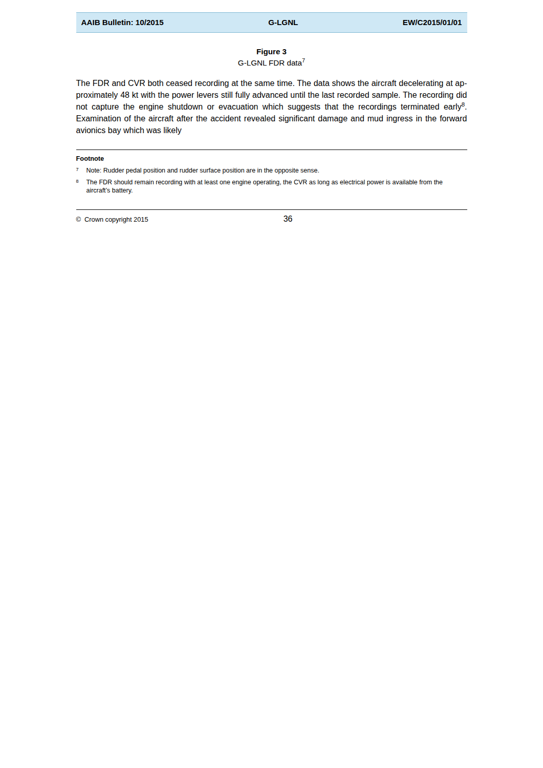AAIB Bulletin: 10/2015 G-LGNL EW/C2015/01/01
Figure 3 G-LGNL FDR data7
The FDR and CVR both ceased recording at the same time. The data shows the aircraft decelerating at approximately 48 kt with the power levers still fully advanced until the last recorded sample. The recording did not capture the engine shutdown or evacuation which suggests that the recordings terminated early8. Examination of the aircraft after the accident revealed significant damage and mud ingress in the forward avionics bay which was likely
Footnote
7 Note: Rudder pedal position and rudder surface position are in the opposite sense.
8 The FDR should remain recording with at least one engine operating, the CVR as long as electrical power is available from the aircraft’s battery.
© Crown copyright 2015 36